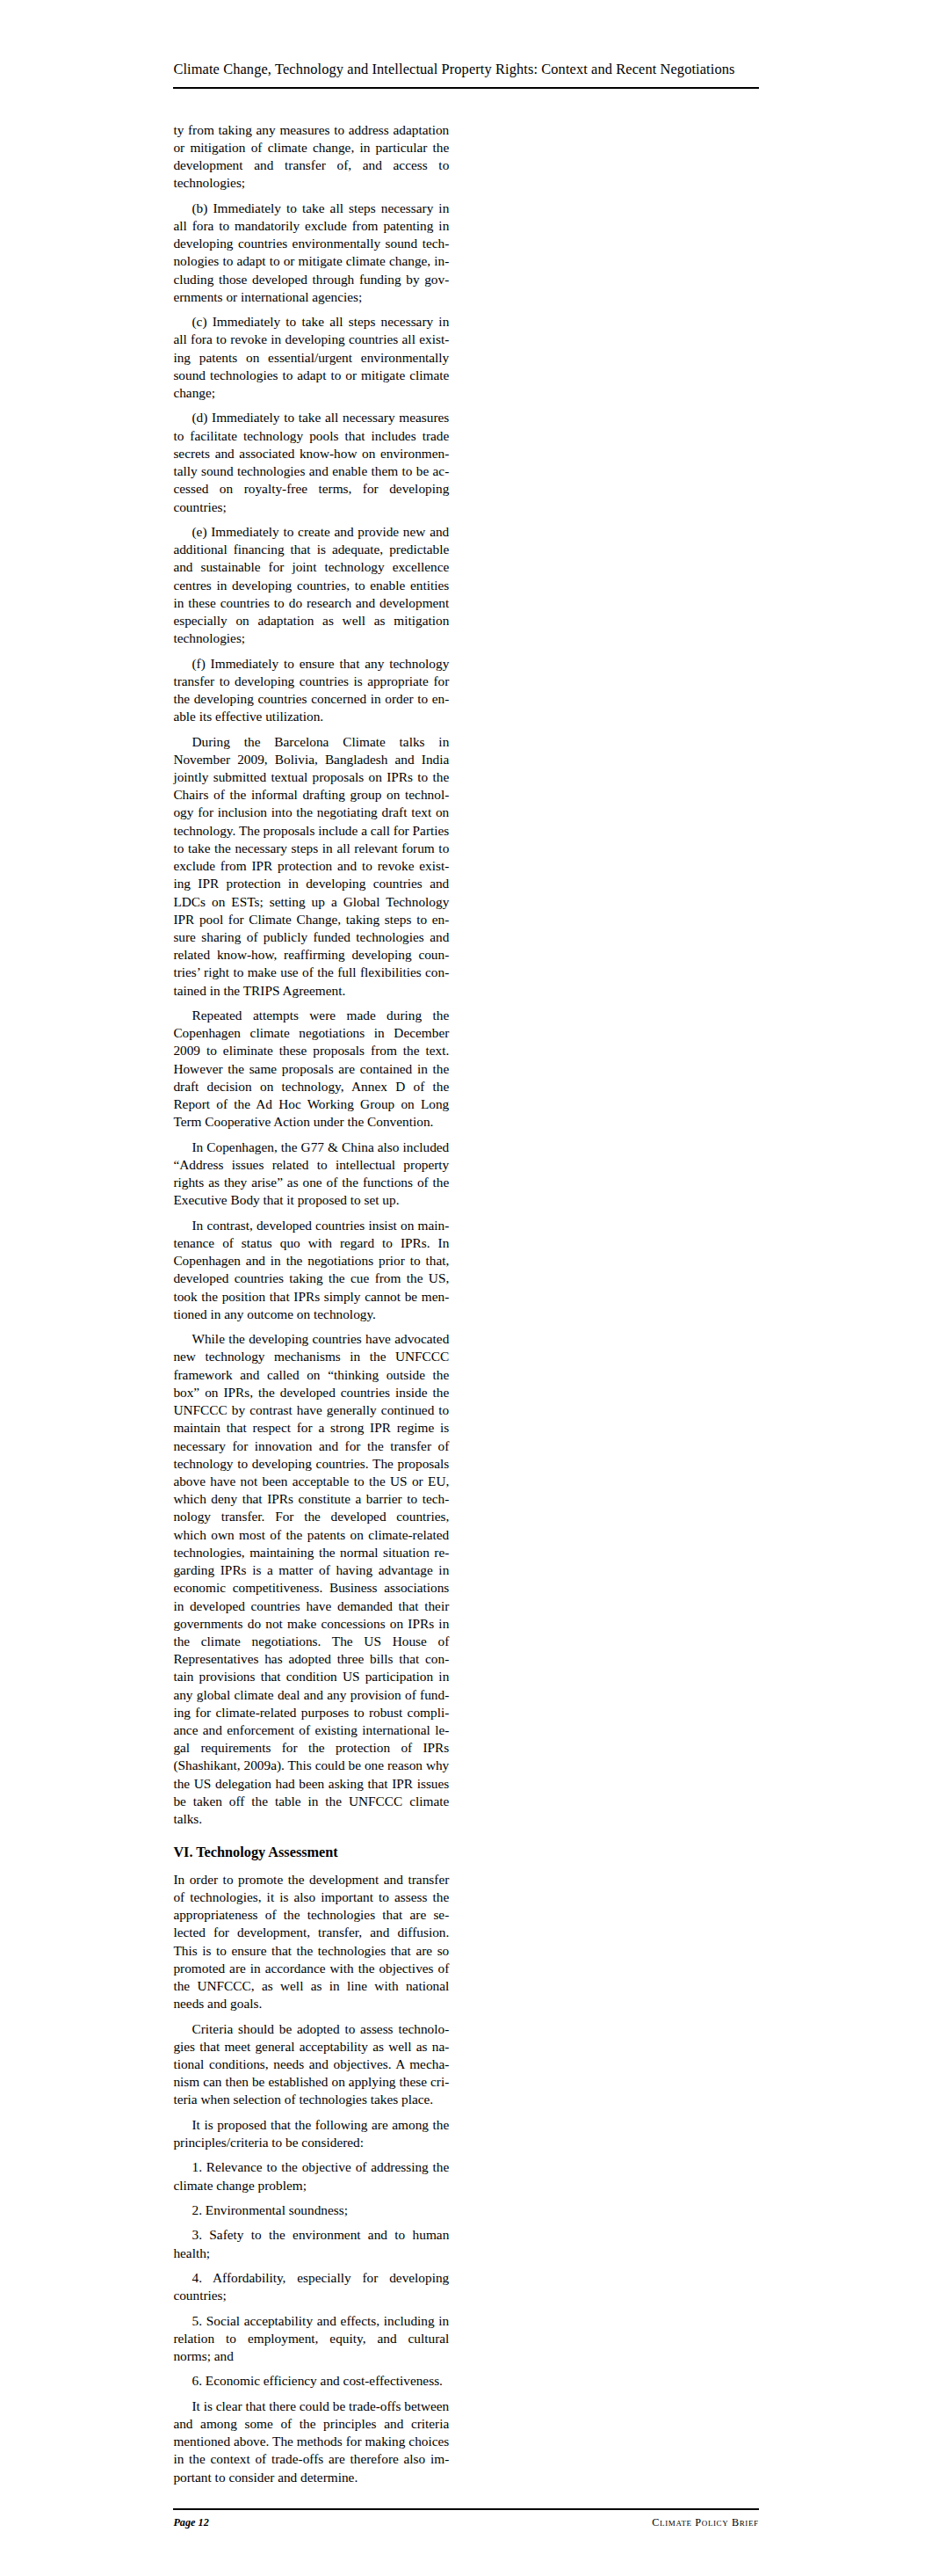Climate Change, Technology and Intellectual Property Rights: Context and Recent Negotiations
ty from taking any measures to address adaptation or mitigation of climate change, in particular the development and transfer of, and access to technologies;
(b) Immediately to take all steps necessary in all fora to mandatorily exclude from patenting in developing countries environmentally sound technologies to adapt to or mitigate climate change, including those developed through funding by governments or international agencies;
(c) Immediately to take all steps necessary in all fora to revoke in developing countries all existing patents on essential/urgent environmentally sound technologies to adapt to or mitigate climate change;
(d) Immediately to take all necessary measures to facilitate technology pools that includes trade secrets and associated know-how on environmentally sound technologies and enable them to be accessed on royalty-free terms, for developing countries;
(e) Immediately to create and provide new and additional financing that is adequate, predictable and sustainable for joint technology excellence centres in developing countries, to enable entities in these countries to do research and development especially on adaptation as well as mitigation technologies;
(f) Immediately to ensure that any technology transfer to developing countries is appropriate for the developing countries concerned in order to enable its effective utilization.
During the Barcelona Climate talks in November 2009, Bolivia, Bangladesh and India jointly submitted textual proposals on IPRs to the Chairs of the informal drafting group on technology for inclusion into the negotiating draft text on technology. The proposals include a call for Parties to take the necessary steps in all relevant forum to exclude from IPR protection and to revoke existing IPR protection in developing countries and LDCs on ESTs; setting up a Global Technology IPR pool for Climate Change, taking steps to ensure sharing of publicly funded technologies and related know-how, reaffirming developing countries’ right to make use of the full flexibilities contained in the TRIPS Agreement.
Repeated attempts were made during the Copenhagen climate negotiations in December 2009 to eliminate these proposals from the text. However the same proposals are contained in the draft decision on technology, Annex D of the Report of the Ad Hoc Working Group on Long Term Cooperative Action under the Convention.
In Copenhagen, the G77 & China also included “Address issues related to intellectual property rights as they arise” as one of the functions of the Executive Body that it proposed to set up.
In contrast, developed countries insist on maintenance of status quo with regard to IPRs. In Copenhagen and in the negotiations prior to that, developed countries taking the cue from the US, took the position that IPRs simply cannot be mentioned in any outcome on technology.
While the developing countries have advocated new technology mechanisms in the UNFCCC framework and called on “thinking outside the box” on IPRs, the developed countries inside the UNFCCC by contrast have generally continued to maintain that respect for a strong IPR regime is necessary for innovation and for the transfer of technology to developing countries. The proposals above have not been acceptable to the US or EU, which deny that IPRs constitute a barrier to technology transfer. For the developed countries, which own most of the patents on climate-related technologies, maintaining the normal situation regarding IPRs is a matter of having advantage in economic competitiveness. Business associations in developed countries have demanded that their governments do not make concessions on IPRs in the climate negotiations. The US House of Representatives has adopted three bills that contain provisions that condition US participation in any global climate deal and any provision of funding for climate-related purposes to robust compliance and enforcement of existing international legal requirements for the protection of IPRs (Shashikant, 2009a). This could be one reason why the US delegation had been asking that IPR issues be taken off the table in the UNFCCC climate talks.
VI. Technology Assessment
In order to promote the development and transfer of technologies, it is also important to assess the appropriateness of the technologies that are selected for development, transfer, and diffusion. This is to ensure that the technologies that are so promoted are in accordance with the objectives of the UNFCCC, as well as in line with national needs and goals.
Criteria should be adopted to assess technologies that meet general acceptability as well as national conditions, needs and objectives. A mechanism can then be established on applying these criteria when selection of technologies takes place.
It is proposed that the following are among the principles/criteria to be considered:
1. Relevance to the objective of addressing the climate change problem;
2. Environmental soundness;
3. Safety to the environment and to human health;
4. Affordability, especially for developing countries;
5. Social acceptability and effects, including in relation to employment, equity, and cultural norms; and
6. Economic efficiency and cost-effectiveness.
It is clear that there could be trade-offs between and among some of the principles and criteria mentioned above. The methods for making choices in the context of trade-offs are therefore also important to consider and determine.
Page 12 Climate Policy Brief